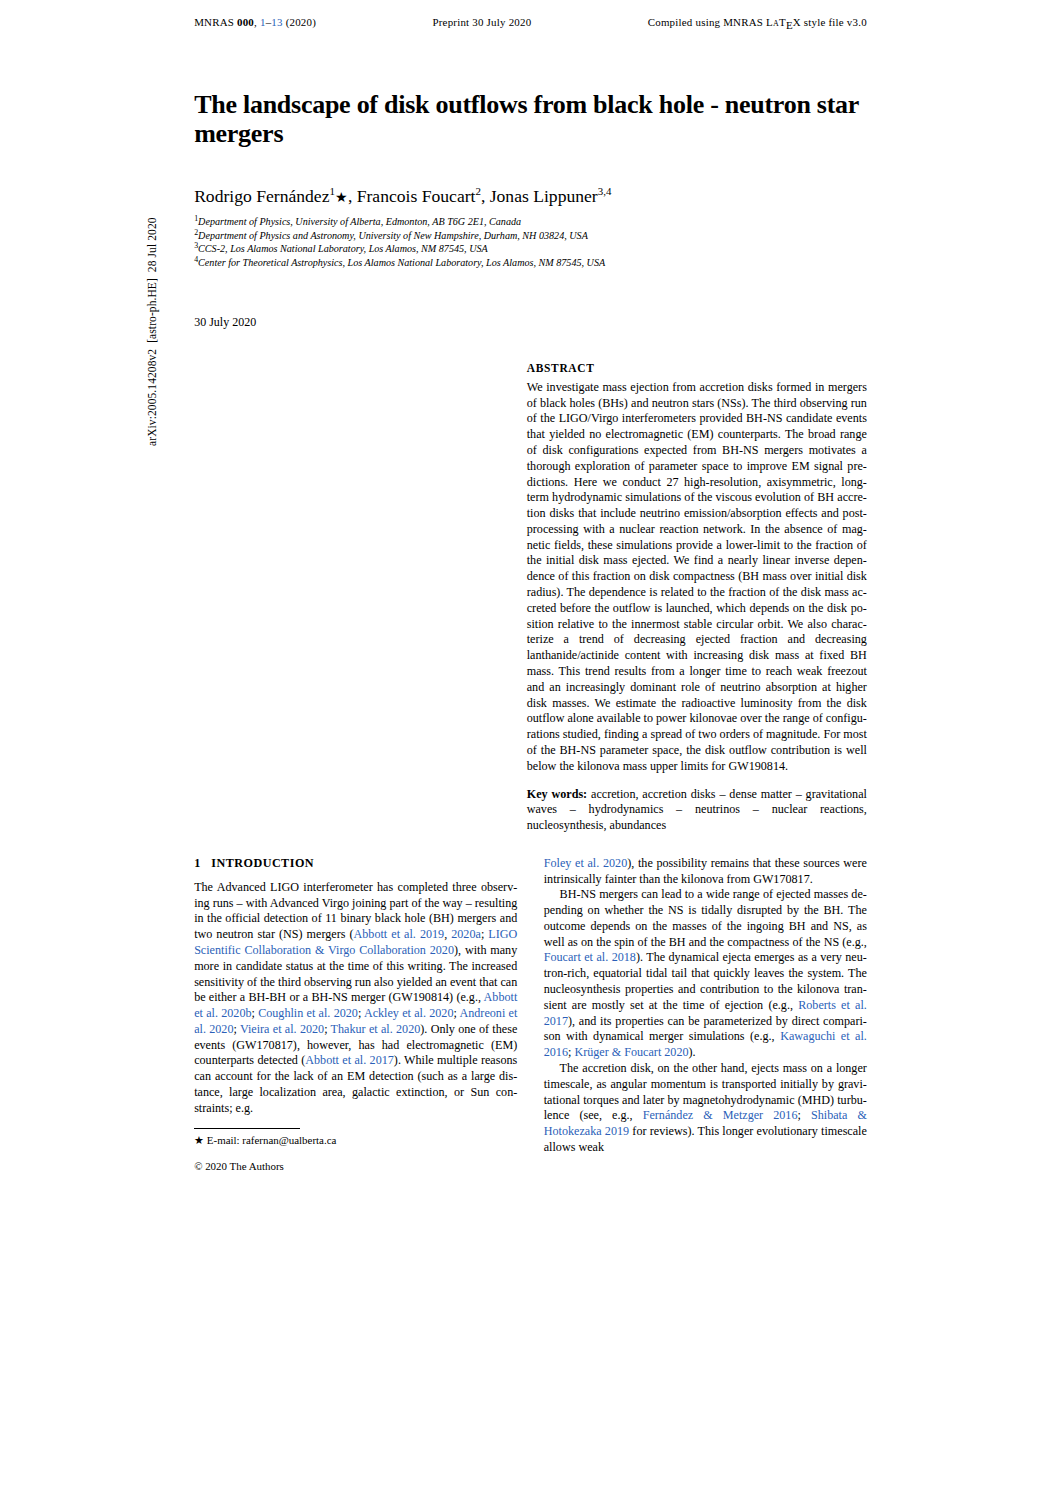arXiv:2005.14208v2 [astro-ph.HE] 28 Jul 2020
MNRAS 000, 1–13 (2020)
Preprint 30 July 2020
Compiled using MNRAS La TEX style file v3.0
The landscape of disk outflows from black hole - neutron star mergers
Rodrigo Fernández1★, Francois Foucart2, Jonas Lippuner3,4
1Department of Physics, University of Alberta, Edmonton, AB T6G 2E1, Canada
2Department of Physics and Astronomy, University of New Hampshire, Durham, NH 03824, USA
3CCS-2, Los Alamos National Laboratory, Los Alamos, NM 87545, USA
4Center for Theoretical Astrophysics, Los Alamos National Laboratory, Los Alamos, NM 87545, USA
30 July 2020
ABSTRACT
We investigate mass ejection from accretion disks formed in mergers of black holes (BHs) and neutron stars (NSs). The third observing run of the LIGO/Virgo interferometers provided BH-NS candidate events that yielded no electromagnetic (EM) counterparts. The broad range of disk configurations expected from BH-NS mergers motivates a thorough exploration of parameter space to improve EM signal predictions. Here we conduct 27 high-resolution, axisymmetric, long-term hydrodynamic simulations of the viscous evolution of BH accretion disks that include neutrino emission/absorption effects and post-processing with a nuclear reaction network. In the absence of magnetic fields, these simulations provide a lower-limit to the fraction of the initial disk mass ejected. We find a nearly linear inverse dependence of this fraction on disk compactness (BH mass over initial disk radius). The dependence is related to the fraction of the disk mass accreted before the outflow is launched, which depends on the disk position relative to the innermost stable circular orbit. We also characterize a trend of decreasing ejected fraction and decreasing lanthanide/actinide content with increasing disk mass at fixed BH mass. This trend results from a longer time to reach weak freezout and an increasingly dominant role of neutrino absorption at higher disk masses. We estimate the radioactive luminosity from the disk outflow alone available to power kilonovae over the range of configurations studied, finding a spread of two orders of magnitude. For most of the BH-NS parameter space, the disk outflow contribution is well below the kilonova mass upper limits for GW190814.
Key words: accretion, accretion disks – dense matter – gravitational waves – hydrodynamics – neutrinos – nuclear reactions, nucleosynthesis, abundances
1 INTRODUCTION
The Advanced LIGO interferometer has completed three observing runs – with Advanced Virgo joining part of the way – resulting in the official detection of 11 binary black hole (BH) mergers and two neutron star (NS) mergers (Abbott et al. 2019, 2020a; LIGO Scientific Collaboration & Virgo Collaboration 2020), with many more in candidate status at the time of this writing. The increased sensitivity of the third observing run also yielded an event that can be either a BH-BH or a BH-NS merger (GW190814) (e.g., Abbott et al. 2020b; Coughlin et al. 2020; Ackley et al. 2020; Andreoni et al. 2020; Vieira et al. 2020; Thakur et al. 2020). Only one of these events (GW170817), however, has had electromagnetic (EM) counterparts detected (Abbott et al. 2017). While multiple reasons can account for the lack of an EM detection (such as a large distance, large localization area, galactic extinction, or Sun constraints; e.g.
★ E-mail: rafernan@ualberta.ca
© 2020 The Authors
Foley et al. 2020), the possibility remains that these sources were intrinsically fainter than the kilonova from GW170817.
BH-NS mergers can lead to a wide range of ejected masses depending on whether the NS is tidally disrupted by the BH. The outcome depends on the masses of the ingoing BH and NS, as well as on the spin of the BH and the compactness of the NS (e.g., Foucart et al. 2018). The dynamical ejecta emerges as a very neutron-rich, equatorial tidal tail that quickly leaves the system. The nucleosynthesis properties and contribution to the kilonova transient are mostly set at the time of ejection (e.g., Roberts et al. 2017), and its properties can be parameterized by direct comparison with dynamical merger simulations (e.g., Kawaguchi et al. 2016; Krüger & Foucart 2020).
The accretion disk, on the other hand, ejects mass on a longer timescale, as angular momentum is transported initially by gravitational torques and later by magnetohydrodynamic (MHD) turbulence (see, e.g., Fernández & Metzger 2016; Shibata & Hotokezaka 2019 for reviews). This longer evolutionary timescale allows weak